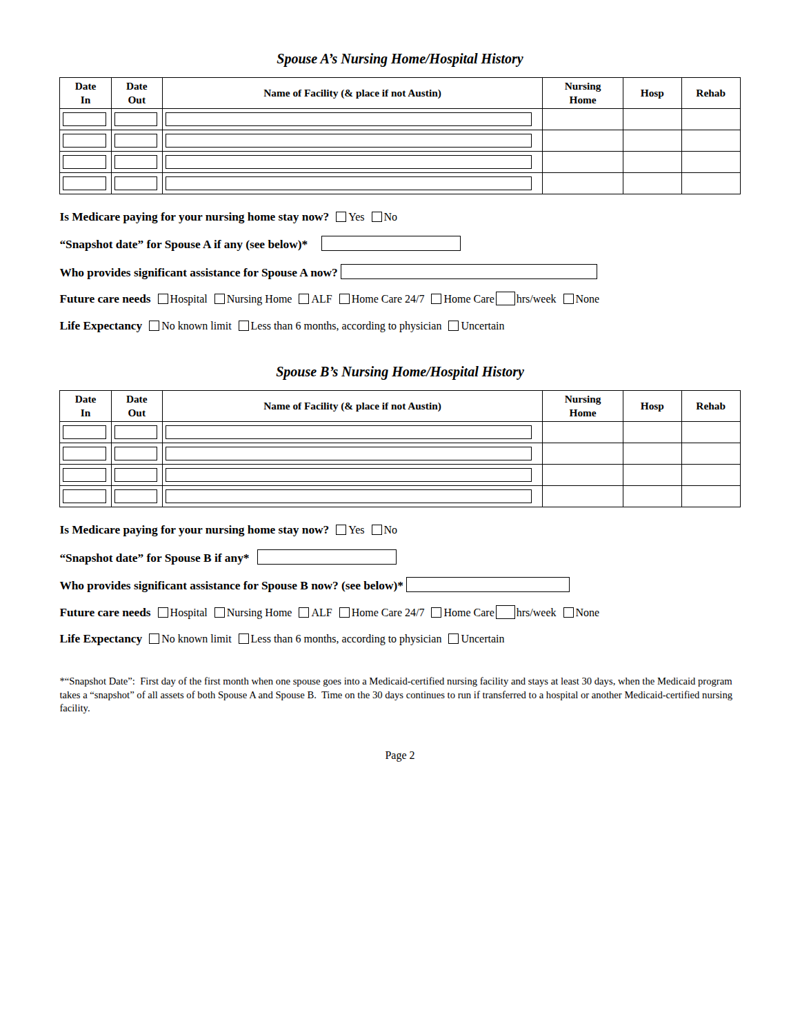Spouse A’s Nursing Home/Hospital History
| Date In | Date Out | Name of Facility (& place if not Austin) | Nursing Home | Hosp | Rehab |
| --- | --- | --- | --- | --- | --- |
Is Medicare paying for your nursing home stay now? Yes No
“Snapshot date” for Spouse A if any (see below)*
Who provides significant assistance for Spouse A now?
Future care needs Hospital Nursing Home ALF Home Care 24/7 Home Care hrs/week None
Life Expectancy No known limit Less than 6 months, according to physician Uncertain
Spouse B’s Nursing Home/Hospital History
| Date In | Date Out | Name of Facility (& place if not Austin) | Nursing Home | Hosp | Rehab |
| --- | --- | --- | --- | --- | --- |
Is Medicare paying for your nursing home stay now? Yes No
“Snapshot date” for Spouse B if any*
Who provides significant assistance for Spouse B now? (see below)*
Future care needs Hospital Nursing Home ALF Home Care 24/7 Home Care hrs/week None
Life Expectancy No known limit Less than 6 months, according to physician Uncertain
*“Snapshot Date”: First day of the first month when one spouse goes into a Medicaid-certified nursing facility and stays at least 30 days, when the Medicaid program takes a “snapshot” of all assets of both Spouse A and Spouse B. Time on the 30 days continues to run if transferred to a hospital or another Medicaid-certified nursing facility.
Page 2